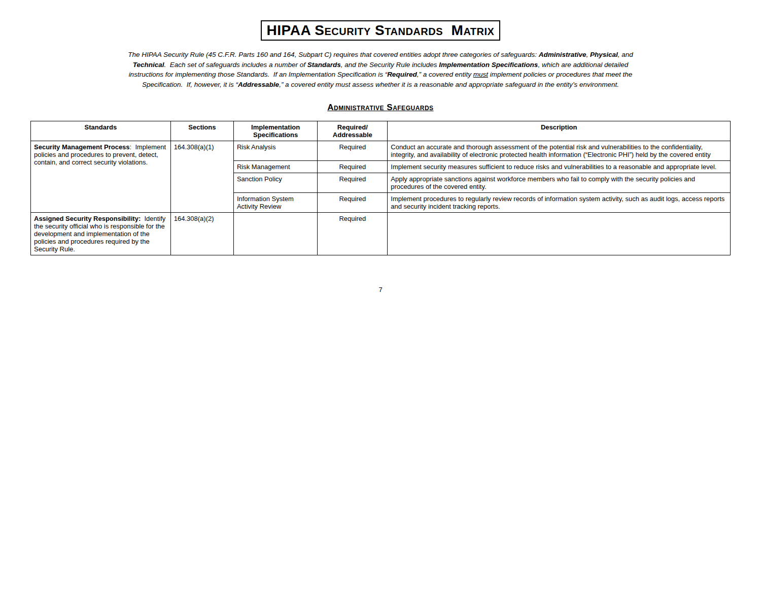HIPAA Security Standards Matrix
The HIPAA Security Rule (45 C.F.R. Parts 160 and 164, Subpart C) requires that covered entities adopt three categories of safeguards: Administrative, Physical, and Technical. Each set of safeguards includes a number of Standards, and the Security Rule includes Implementation Specifications, which are additional detailed instructions for implementing those Standards. If an Implementation Specification is “Required,” a covered entity must implement policies or procedures that meet the Specification. If, however, it is “Addressable,” a covered entity must assess whether it is a reasonable and appropriate safeguard in the entity’s environment.
Administrative Safeguards
| Standards | Sections | Implementation Specifications | Required/ Addressable | Description |
| --- | --- | --- | --- | --- |
| Security Management Process : Implement policies and procedures to prevent, detect, contain, and correct security violations. | 164.308(a)(1) | Risk Analysis | Required | Conduct an accurate and thorough assessment of the potential risk and vulnerabilities to the confidentiality, integrity, and availability of electronic protected health information (“Electronic PHI”) held by the covered entity |
| Risk Management | Required | Implement security measures sufficient to reduce risks and vulnerabilities to a reasonable and appropriate level. |
| Sanction Policy | Required | Apply appropriate sanctions against workforce members who fail to comply with the security policies and procedures of the covered entity. |
| Information System Activity Review | Required | Implement procedures to regularly review records of information system activity, such as audit logs, access reports and security incident tracking reports. |
| Assigned Security Responsibility: Identify the security official who is responsible for the development and implementation of the policies and procedures required by the Security Rule. | 164.308(a)(2) | | Required | |
7